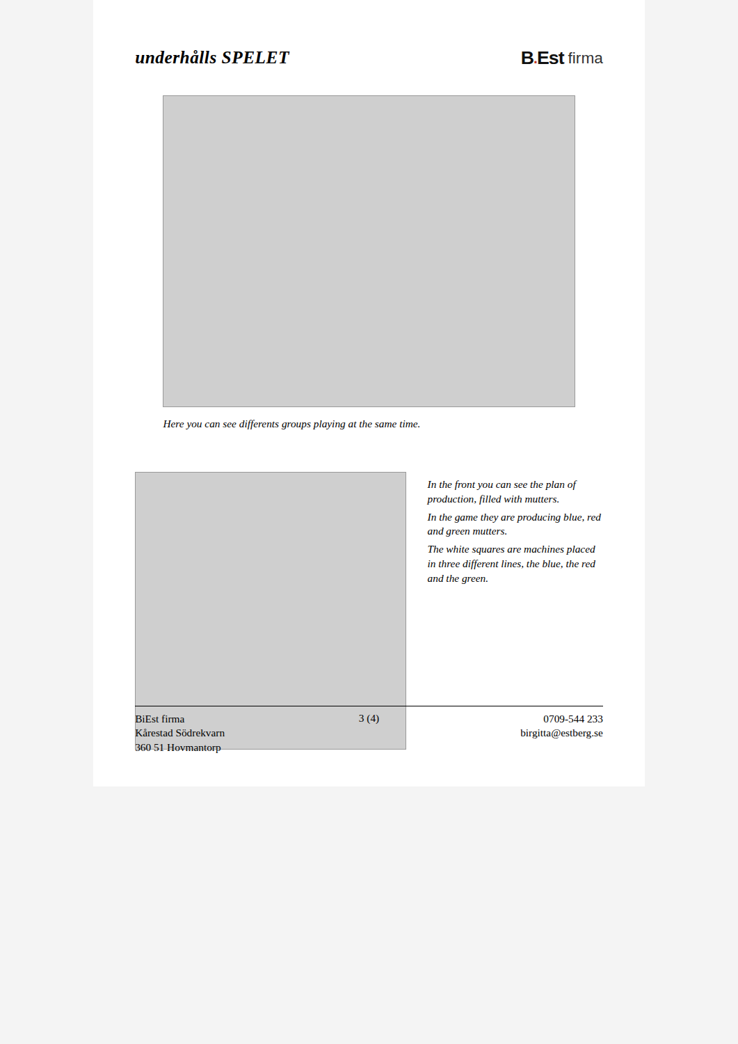underhålls SPELET
B. Est firma
Here you can see differents groups playing at the same time.
In the front you can see the plan of production, filled with mutters.
In the game they are pro­ducing blue, red and green mutters.
The white squares are mach­ines placed in three different lines, the blue, the red and the green.
BiEst firma
Kårestad Södrekvarn
360 51 Hovmantorp
3 (4)
0709-544 233
birgitta@estberg.se